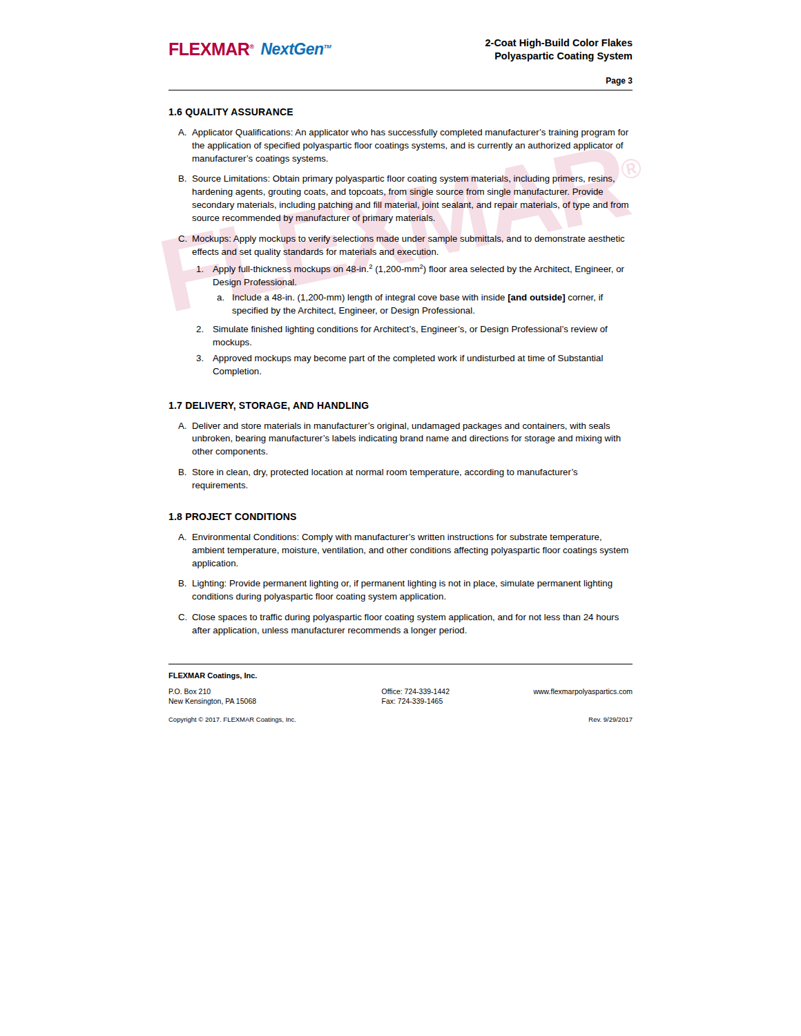FLEXMAR® NextGenTM
2-Coat High-Build Color Flakes
Polyaspartic Coating System
Page 3
FLEXMAR®
1.6 QUALITY ASSURANCE
A. Applicator Qualifications: An applicator who has successfully completed manufacturer’s training program for the application of specified polyaspartic floor coatings systems, and is currently an authorized applicator of manufacturer’s coatings systems.
B. Source Limitations: Obtain primary polyaspartic floor coating system materials, including primers, resins, hardening agents, grouting coats, and topcoats, from single source from single manufacturer. Provide secondary materials, including patching and fill material, joint sealant, and repair materials, of type and from source recommended by manufacturer of primary materials.
C. Mockups: Apply mockups to verify selections made under sample submittals, and to demonstrate aesthetic effects and set quality standards for materials and execution.
1. Apply full-thickness mockups on 48-in.2 (1,200-mm2) floor area selected by the Architect, Engineer, or Design Professional.
a. Include a 48-in. (1,200-mm) length of integral cove base with inside [and outside] corner, if specified by the Architect, Engineer, or Design Professional.
2. Simulate finished lighting conditions for Architect’s, Engineer’s, or Design Professional’s review of mockups.
3. Approved mockups may become part of the completed work if undisturbed at time of Substantial Completion.
1.7 DELIVERY, STORAGE, AND HANDLING
A. Deliver and store materials in manufacturer’s original, undamaged packages and containers, with seals unbroken, bearing manufacturer’s labels indicating brand name and directions for storage and mixing with other components.
B. Store in clean, dry, protected location at normal room temperature, according to manufacturer’s requirements.
1.8 PROJECT CONDITIONS
A. Environmental Conditions: Comply with manufacturer’s written instructions for substrate temperature, ambient temperature, moisture, ventilation, and other conditions affecting polyaspartic floor coatings system application.
B. Lighting: Provide permanent lighting or, if permanent lighting is not in place, simulate permanent lighting conditions during polyaspartic floor coating system application.
C. Close spaces to traffic during polyaspartic floor coating system application, and for not less than 24 hours after application, unless manufacturer recommends a longer period.
FLEXMAR Coatings, Inc.
P.O. Box 210
New Kensington, PA 15068
Office: 724-339-1442
Fax: 724-339-1465
www.flexmarpolyaspartics.com
Copyright © 2017. FLEXMAR Coatings, Inc. Rev. 9/29/2017